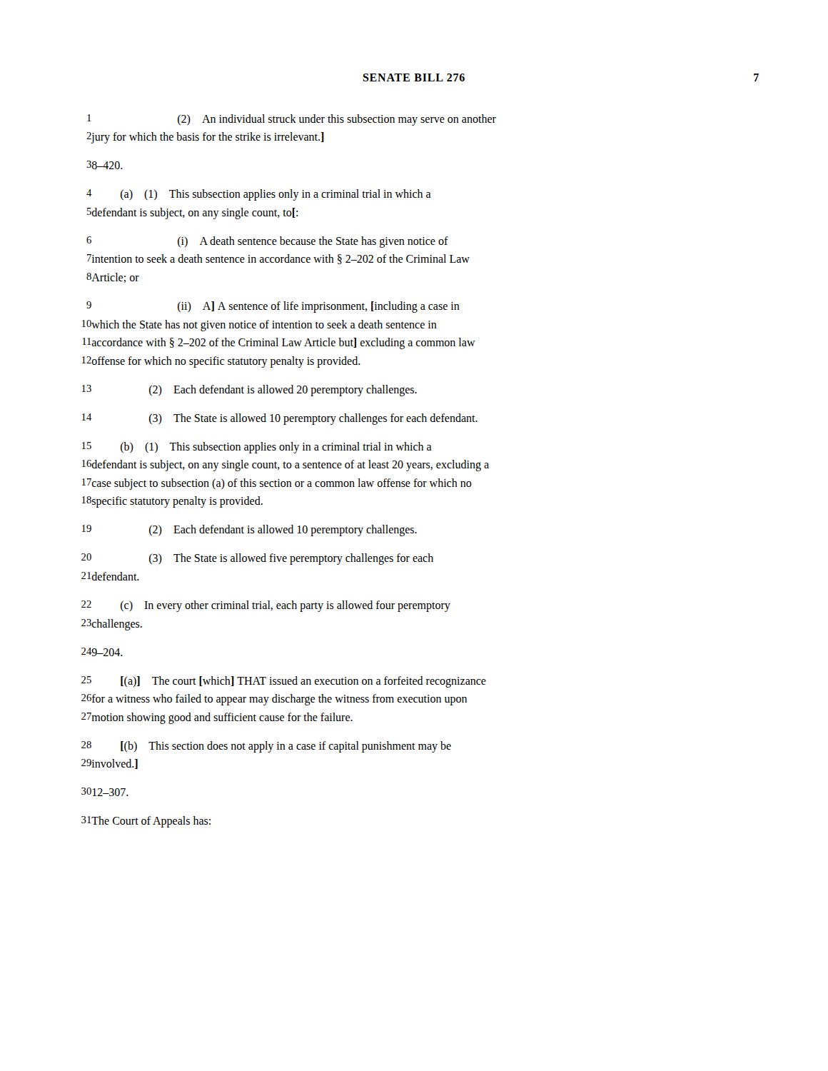SENATE BILL 276 7
| 1 | (2) An individual struck under this subsection may serve on another |
| 2 | jury for which the basis for the strike is irrelevant. ] |
| 3 | 8–420. |
| 4 | (a) (1) This subsection applies only in a criminal trial in which a |
| 5 | defendant is subject, on any single count, to [ : |
| 6 | (i) A death sentence because the State has given notice of |
| 7 | intention to seek a death sentence in accordance with § 2–202 of the Criminal Law |
| 8 | Article; or |
| 9 | (ii) A ] A sentence of life imprisonment, [ including a case in |
| 10 | which the State has not given notice of intention to seek a death sentence in |
| 11 | accordance with § 2–202 of the Criminal Law Article but ] excluding a common law |
| 12 | offense for which no specific statutory penalty is provided. |
| 13 | (2) Each defendant is allowed 20 peremptory challenges. |
| 14 | (3) The State is allowed 10 peremptory challenges for each defendant. |
| 15 | (b) (1) This subsection applies only in a criminal trial in which a |
| 16 | defendant is subject, on any single count, to a sentence of at least 20 years, excluding a |
| 17 | case subject to subsection (a) of this section or a common law offense for which no |
| 18 | specific statutory penalty is provided. |
| 19 | (2) Each defendant is allowed 10 peremptory challenges. |
| 20 | (3) The State is allowed five peremptory challenges for each |
| 21 | defendant. |
| 22 | (c) In every other criminal trial, each party is allowed four peremptory |
| 23 | challenges. |
| 24 | 9–204. |
| 25 | [ (a) ] The court [ which ] THAT issued an execution on a forfeited recognizance |
| 26 | for a witness who failed to appear may discharge the witness from execution upon |
| 27 | motion showing good and sufficient cause for the failure. |
| 28 | [ (b) This section does not apply in a case if capital punishment may be |
| 29 | involved. ] |
| 30 | 12–307. |
| 31 | The Court of Appeals has: |